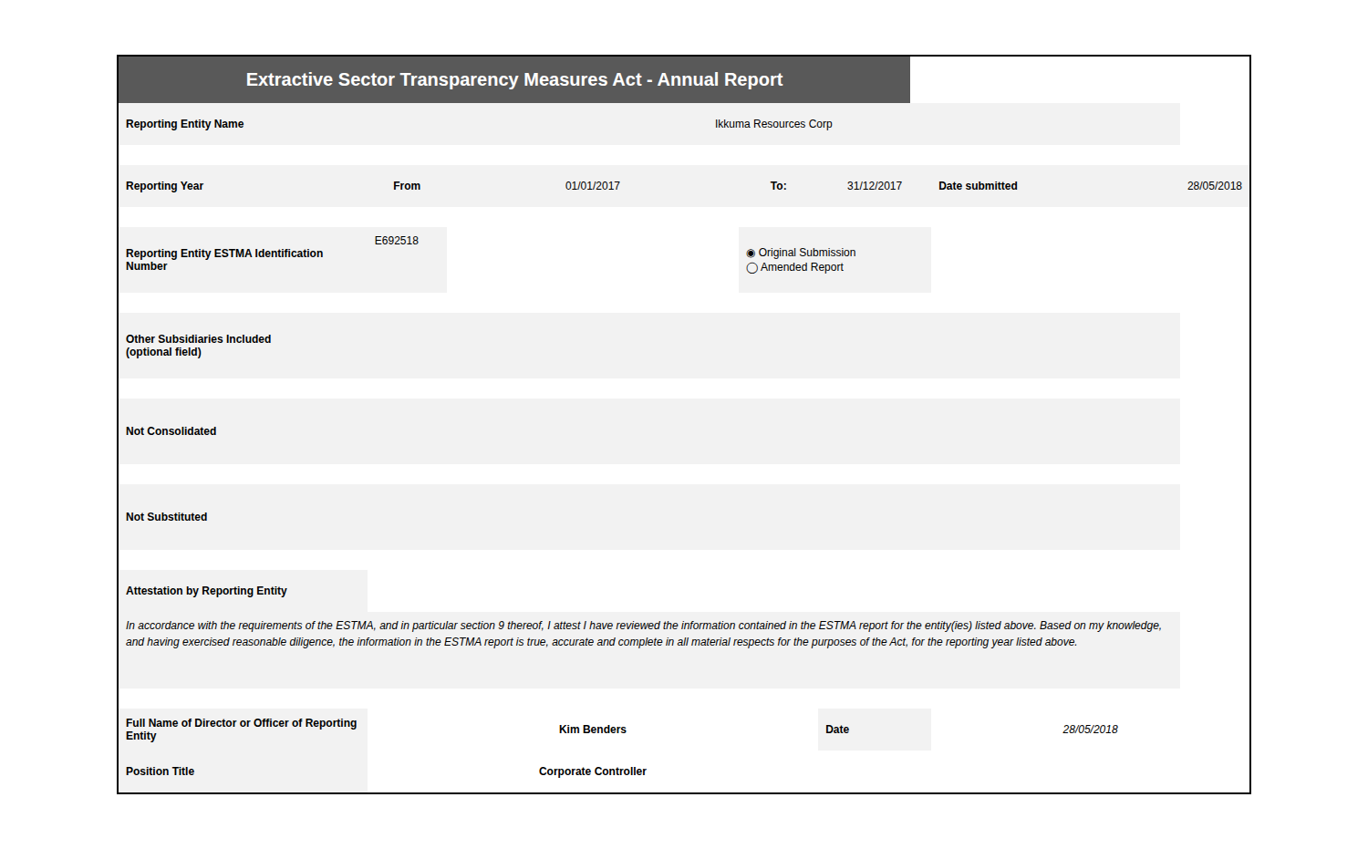Extractive Sector Transparency Measures Act - Annual Report
| Reporting Entity Name | Ikkuma Resources Corp | |
| Reporting Year | From | 01/01/2017 | To: | 31/12/2017 | Date submitted | 28/05/2018 |
| Reporting Entity ESTMA Identification Number | E692518 | | ◉ Original Submission ◯ Amended Report | | |
| Other Subsidiaries Included (optional field) | | |
| Not Consolidated | | |
| Not Substituted | | |
| Attestation by Reporting Entity | |
| In accordance with the requirements of the ESTMA, and in particular section 9 thereof, I attest I have reviewed the information contained in the ESTMA report for the entity(ies) listed above. Based on my knowledge, and having exercised reasonable diligence, the information in the ESTMA report is true, accurate and complete in all material respects for the purposes of the Act, for the reporting year listed above. | |
| Full Name of Director or Officer of Reporting Entity | Kim Benders | Date | 28/05/2018 |
| Position Title | Corporate Controller | | |